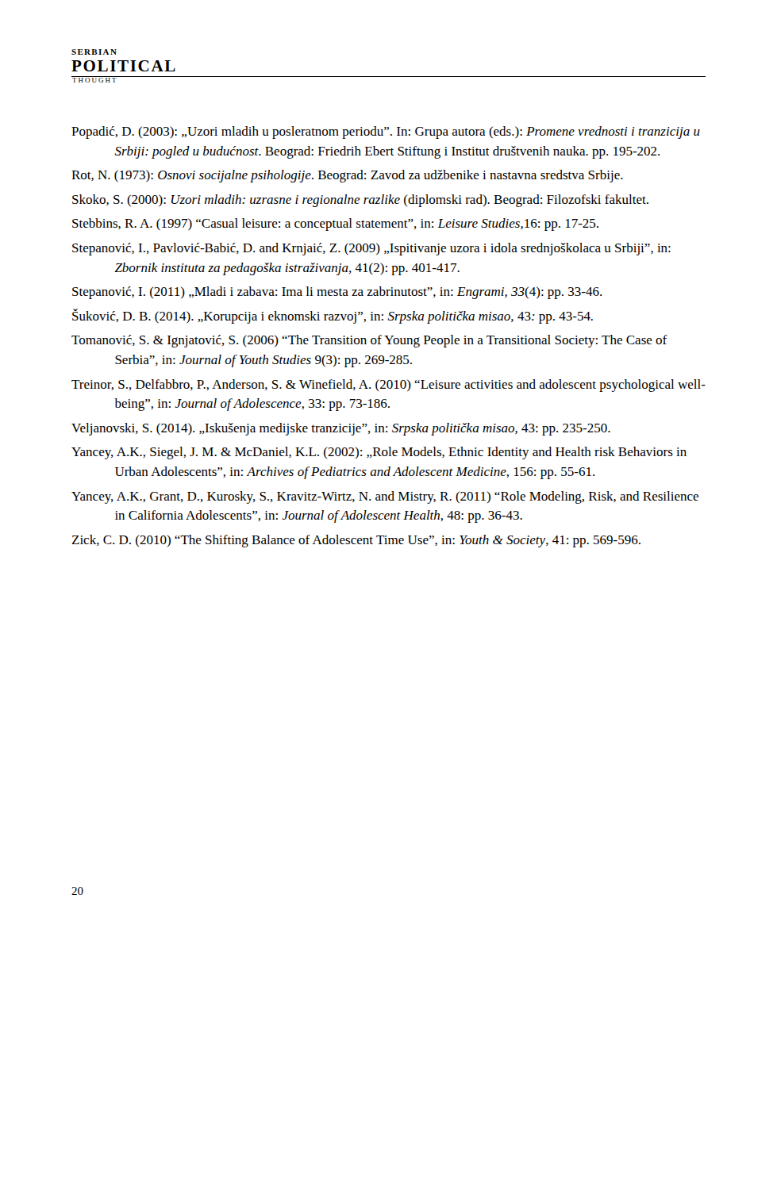SERBIAN
POLITICAL
THOUGHT
Popadić, D. (2003): „Uzori mladih u posleratnom periodu”. In: Grupa autora (eds.): Promene vrednosti i tranzicija u Srbiji: pogled u budućnost. Beograd: Friedrih Ebert Stiftung i Institut društvenih nauka. pp. 195-202.
Rot, N. (1973): Osnovi socijalne psihologije. Beograd: Zavod za udžbenike i nastavna sredstva Srbije.
Skoko, S. (2000): Uzori mladih: uzrasne i regionalne razlike (diplomski rad). Beograd: Filozofski fakultet.
Stebbins, R. A. (1997) “Casual leisure: a conceptual statement”, in: Leisure Studies, 16: pp. 17-25.
Stepanović, I., Pavlović-Babić, D. and Krnjaić, Z. (2009) „Ispitivanje uzora i idola srednjoškolaca u Srbiji”, in: Zbornik instituta za pedagoška istraživanja, 41(2): pp. 401-417.
Stepanović, I. (2011) „Mladi i zabava: Ima li mesta za zabrinutost”, in: Engrami, 33(4): pp. 33-46.
Šuković, D. B. (2014). „Korupcija i eknomski razvoj”, in: Srpska politička misao, 43: pp. 43-54.
Tomanović, S. & Ignjatović, S. (2006) “The Transition of Young People in a Transitional Society: The Case of Serbia”, in: Journal of Youth Studies 9(3): pp. 269-285.
Treinor, S., Delfabbro, P., Anderson, S. & Winefield, A. (2010) “Leisure activities and adolescent psychological well-being”, in: Journal of Adolescence, 33: pp. 73-186.
Veljanovski, S. (2014). „Iskušenja medijske tranzicije”, in: Srpska politička misao, 43: pp. 235-250.
Yancey, A.K., Siegel, J. M. & McDaniel, K.L. (2002): „Role Models, Ethnic Identity and Health risk Behaviors in Urban Adolescents”, in: Archives of Pediatrics and Adolescent Medicine, 156: pp. 55-61.
Yancey, A.K., Grant, D., Kurosky, S., Kravitz-Wirtz, N. and Mistry, R. (2011) “Role Modeling, Risk, and Resilience in California Adolescents”, in: Journal of Adolescent Health, 48: pp. 36-43.
Zick, C. D. (2010) “The Shifting Balance of Adolescent Time Use”, in: Youth & Society, 41: pp. 569-596.
20